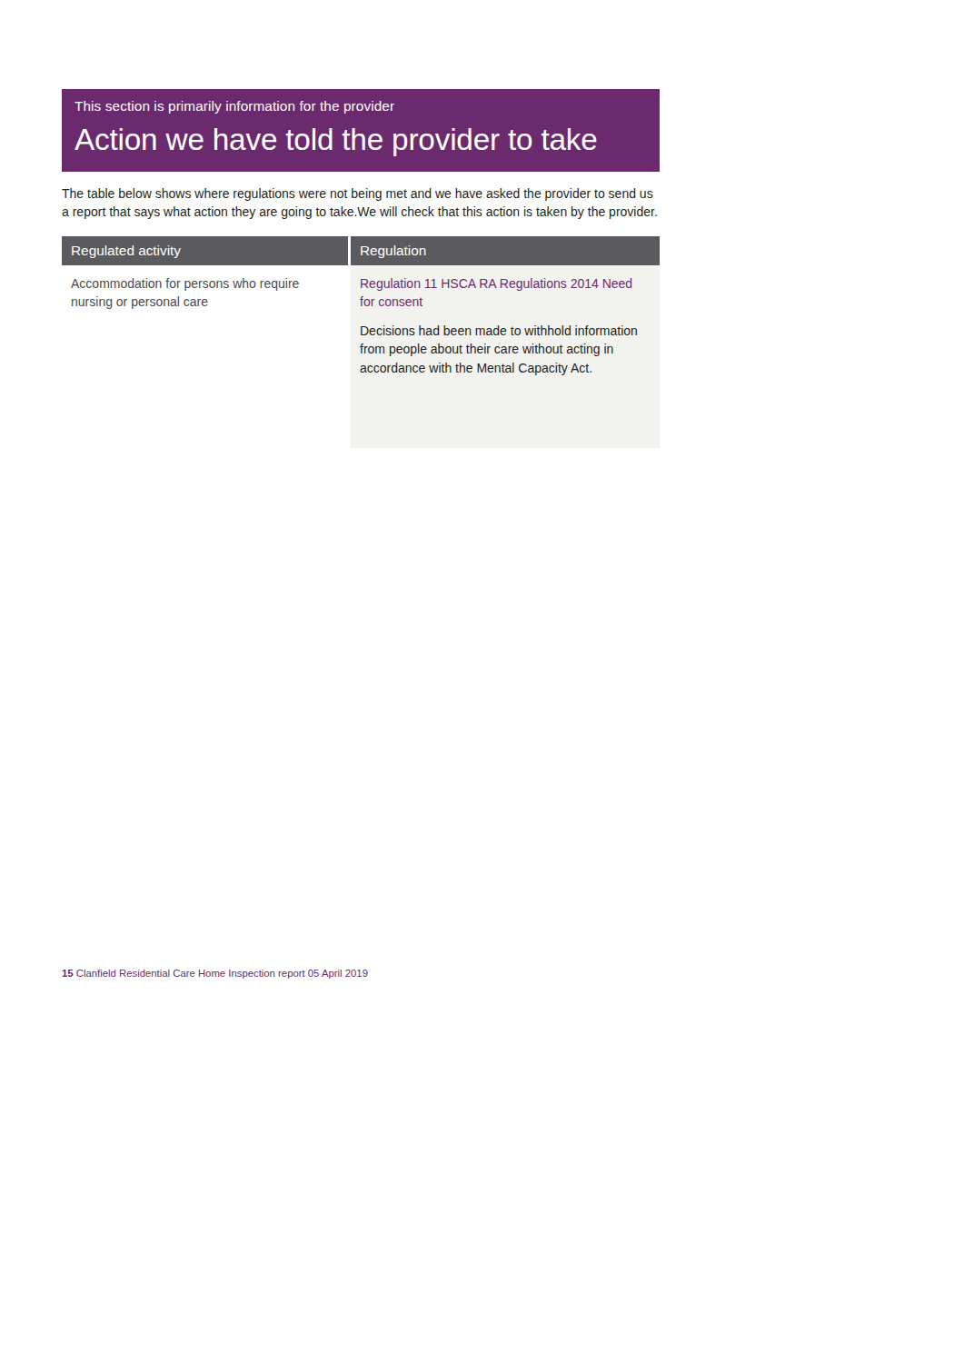This section is primarily information for the provider
Action we have told the provider to take
The table below shows where regulations were not being met and we have asked the provider to send us a report that says what action they are going to take.We will check that this action is taken by the provider.
| Regulated activity | Regulation |
| --- | --- |
| Accommodation for persons who require nursing or personal care | Regulation 11 HSCA RA Regulations 2014 Need for consent Decisions had been made to withhold information from people about their care without acting in accordance with the Mental Capacity Act. |
15 Clanfield Residential Care Home Inspection report 05 April 2019